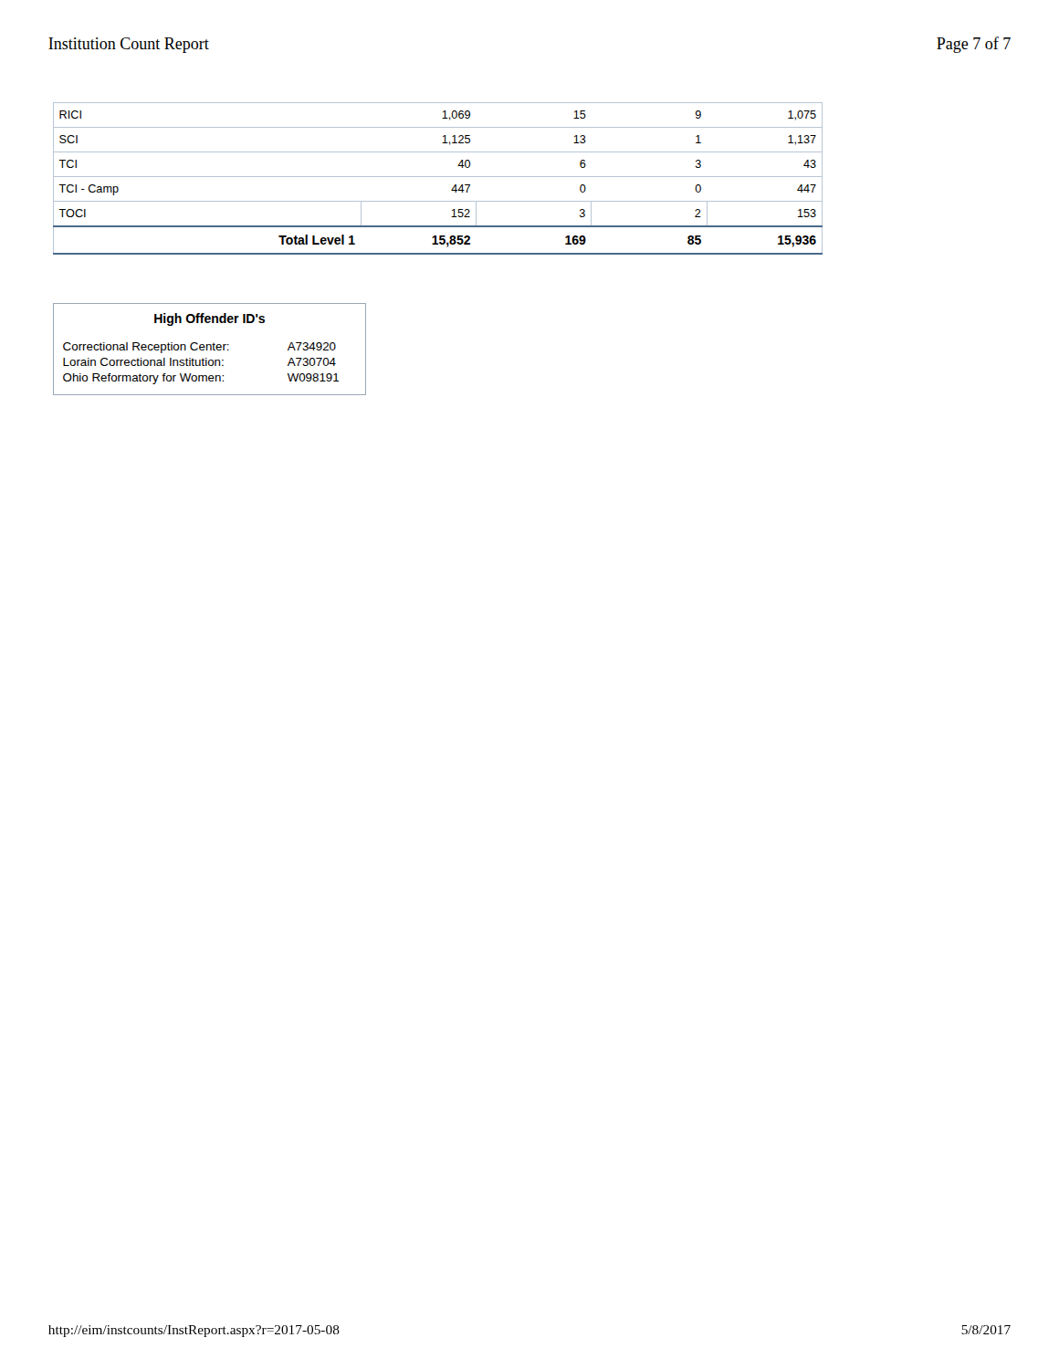Institution Count Report
Page 7 of 7
| RICI | 1,069 | 15 | 9 | 1,075 |
| SCI | 1,125 | 13 | 1 | 1,137 |
| TCI | 40 | 6 | 3 | 43 |
| TCI - Camp | 447 | 0 | 0 | 447 |
| TOCI | 152 | 3 | 2 | 153 |
| Total Level 1 | 15,852 | 169 | 85 | 15,936 |
High Offender ID's
| Correctional Reception Center: | A734920 |
| Lorain Correctional Institution: | A730704 |
| Ohio Reformatory for Women: | W098191 |
http://eim/instcounts/InstReport.aspx?r=2017-05-08
5/8/2017